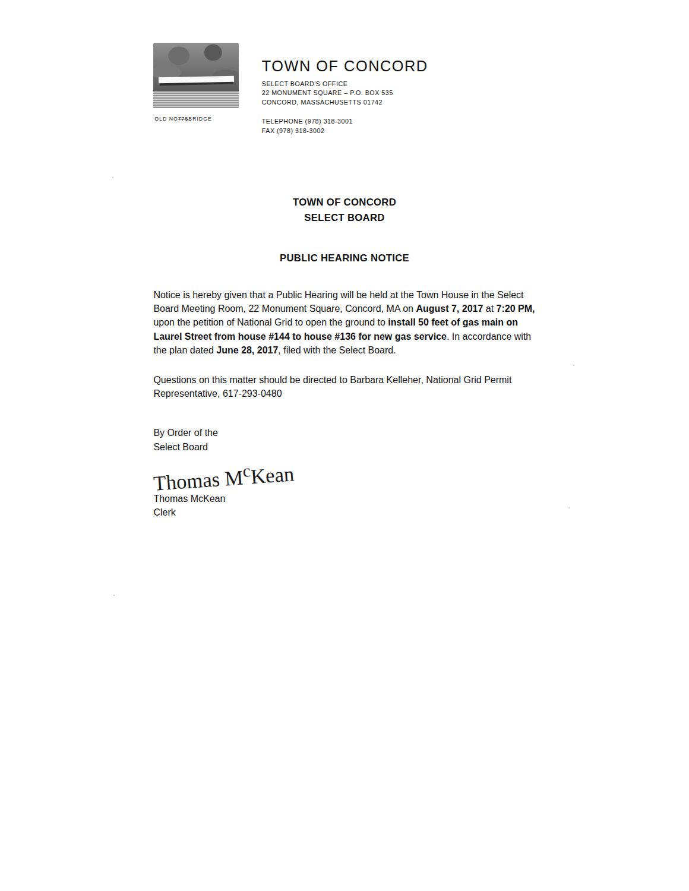OLD NO775 BRIDGE
TOWN OF CONCORD
SELECT BOARD'S OFFICE
22 MONUMENT SQUARE – P.O. BOX 535
CONCORD, MASSACHUSETTS 01742
TELEPHONE (978) 318-3001
FAX (978) 318-3002
TOWN OF CONCORD
SELECT BOARD
PUBLIC HEARING NOTICE
Notice is hereby given that a Public Hearing will be held at the Town House in the Select Board Meeting Room, 22 Monument Square, Concord, MA on August 7, 2017 at 7:20 PM, upon the petition of National Grid to open the ground to install 50 feet of gas main on Laurel Street from house #144 to house #136 for new gas service. In accordance with the plan dated June 28, 2017, filed with the Select Board.
Questions on this matter should be directed to Barbara Kelleher, National Grid Permit Representative, 617-293-0480
By Order of the
Select Board
Thomas McKean
Thomas McKean
Clerk